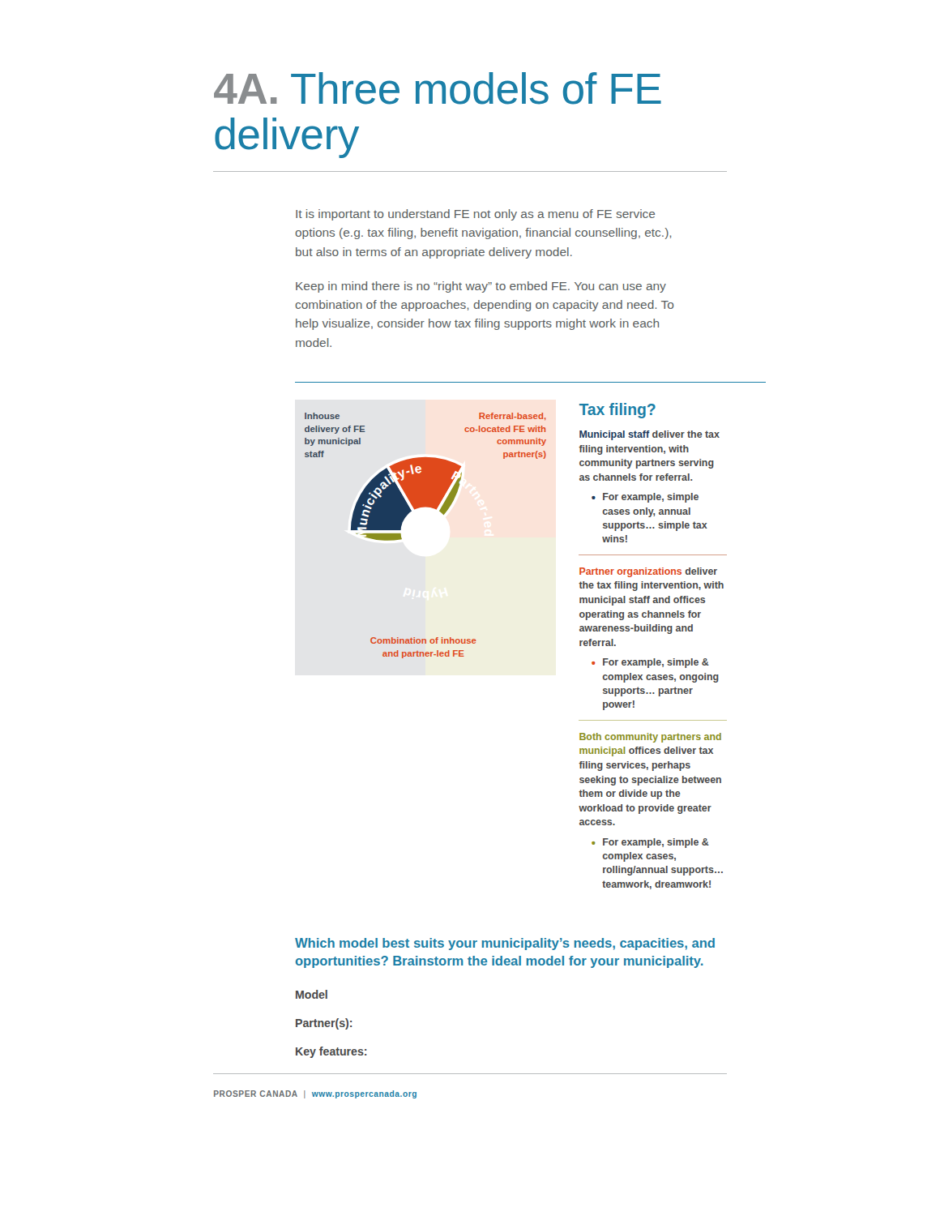4A. Three models of FE delivery
It is important to understand FE not only as a menu of FE service options (e.g. tax filing, benefit navigation, financial counselling, etc.), but also in terms of an appropriate delivery model.
Keep in mind there is no “right way” to embed FE. You can use any combination of the approaches, depending on capacity and need. To help visualize, consider how tax filing supports might work in each model.
Inhouse
delivery of FE
by municipal
staff
Referral-based,
co-located FE with
community
partner(s)
Combination of inhouse
and partner-led FE
Municipality-led Partner-led Hybrid
Tax filing?
Municipal staff deliver the tax filing intervention, with community partners serving as channels for referral.
For example, simple cases only, annual supports… simple tax wins!
Partner organizations deliver the tax filing intervention, with municipal staff and offices operating as channels for awareness-building and referral.
For example, simple & complex cases, ongoing supports… partner power!
Both community partners and municipal offices deliver tax filing services, perhaps seeking to specialize between them or divide up the workload to provide greater access.
For example, simple & complex cases, rolling/annual supports… teamwork, dreamwork!
Which model best suits your municipality’s needs, capacities, and opportunities? Brainstorm the ideal model for your municipality.
Model
Partner(s):
Key features:
PROSPER CANADA | www.prospercanada.org